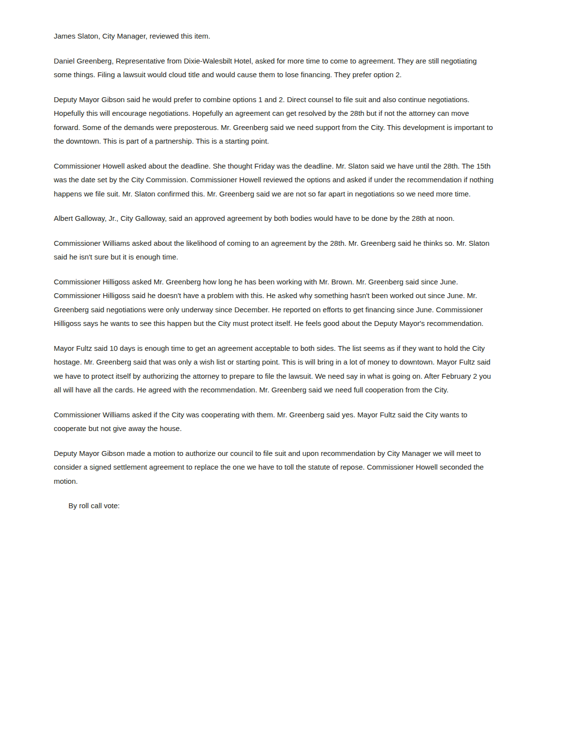James Slaton, City Manager, reviewed this item.
Daniel Greenberg, Representative from Dixie-Walesbilt Hotel, asked for more time to come to agreement. They are still negotiating some things. Filing a lawsuit would cloud title and would cause them to lose financing. They prefer option 2.
Deputy Mayor Gibson said he would prefer to combine options 1 and 2. Direct counsel to file suit and also continue negotiations. Hopefully this will encourage negotiations. Hopefully an agreement can get resolved by the 28th but if not the attorney can move forward. Some of the demands were preposterous. Mr. Greenberg said we need support from the City. This development is important to the downtown. This is part of a partnership. This is a starting point.
Commissioner Howell asked about the deadline. She thought Friday was the deadline. Mr. Slaton said we have until the 28th. The 15th was the date set by the City Commission. Commissioner Howell reviewed the options and asked if under the recommendation if nothing happens we file suit. Mr. Slaton confirmed this. Mr. Greenberg said we are not so far apart in negotiations so we need more time.
Albert Galloway, Jr., City Galloway, said an approved agreement by both bodies would have to be done by the 28th at noon.
Commissioner Williams asked about the likelihood of coming to an agreement by the 28th. Mr. Greenberg said he thinks so. Mr. Slaton said he isn't sure but it is enough time.
Commissioner Hilligoss asked Mr. Greenberg how long he has been working with Mr. Brown. Mr. Greenberg said since June. Commissioner Hilligoss said he doesn't have a problem with this. He asked why something hasn't been worked out since June. Mr. Greenberg said negotiations were only underway since December. He reported on efforts to get financing since June. Commissioner Hilligoss says he wants to see this happen but the City must protect itself. He feels good about the Deputy Mayor's recommendation.
Mayor Fultz said 10 days is enough time to get an agreement acceptable to both sides. The list seems as if they want to hold the City hostage. Mr. Greenberg said that was only a wish list or starting point. This is will bring in a lot of money to downtown. Mayor Fultz said we have to protect itself by authorizing the attorney to prepare to file the lawsuit. We need say in what is going on. After February 2 you all will have all the cards. He agreed with the recommendation. Mr. Greenberg said we need full cooperation from the City.
Commissioner Williams asked if the City was cooperating with them. Mr. Greenberg said yes. Mayor Fultz said the City wants to cooperate but not give away the house.
Deputy Mayor Gibson made a motion to authorize our council to file suit and upon recommendation by City Manager we will meet to consider a signed settlement agreement to replace the one we have to toll the statute of repose. Commissioner Howell seconded the motion.
By roll call vote: